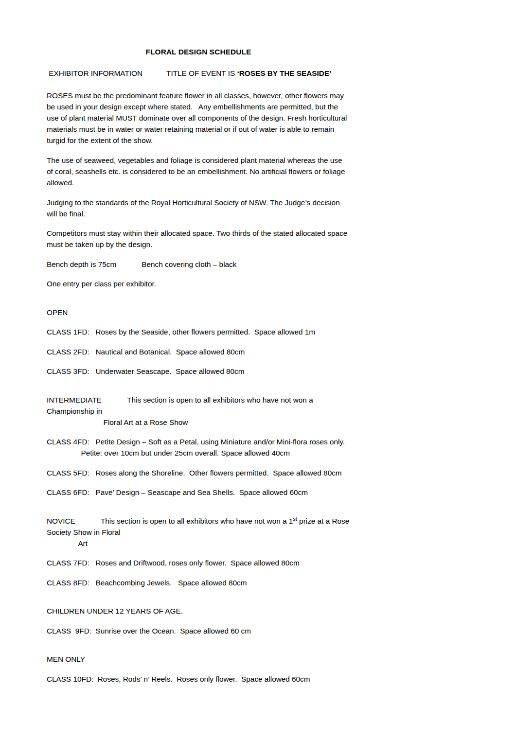FLORAL DESIGN SCHEDULE
EXHIBITOR INFORMATION TITLE OF EVENT IS ‘ROSES BY THE SEASIDE’
ROSES must be the predominant feature flower in all classes, however, other flowers may be used in your design except where stated. Any embellishments are permitted, but the use of plant material MUST dominate over all components of the design. Fresh horticultural materials must be in water or water retaining material or if out of water is able to remain turgid for the extent of the show.
The use of seaweed, vegetables and foliage is considered plant material whereas the use of coral, seashells etc. is considered to be an embellishment. No artificial flowers or foliage allowed.
Judging to the standards of the Royal Horticultural Society of NSW. The Judge’s decision will be final.
Competitors must stay within their allocated space. Two thirds of the stated allocated space must be taken up by the design.
Bench depth is 75cm Bench covering cloth – black
One entry per class per exhibitor.
OPEN
CLASS 1FD: Roses by the Seaside, other flowers permitted. Space allowed 1m
CLASS 2FD: Nautical and Botanical. Space allowed 80cm
CLASS 3FD: Underwater Seascape. Space allowed 80cm
INTERMEDIATE This section is open to all exhibitors who have not won a Championship in Floral Art at a Rose Show
CLASS 4FD: Petite Design – Soft as a Petal, using Miniature and/or Mini-flora roses only. Petite: over 10cm but under 25cm overall. Space allowed 40cm
CLASS 5FD: Roses along the Shoreline. Other flowers permitted. Space allowed 80cm
CLASS 6FD: Pave’ Design – Seascape and Sea Shells. Space allowed 60cm
NOVICE This section is open to all exhibitors who have not won a 1st prize at a Rose Society Show in Floral Art
CLASS 7FD: Roses and Driftwood, roses only flower. Space allowed 80cm
CLASS 8FD: Beachcombing Jewels. Space allowed 80cm
CHILDREN UNDER 12 YEARS OF AGE.
CLASS 9FD: Sunrise over the Ocean. Space allowed 60 cm
MEN ONLY
CLASS 10FD: Roses, Rods’ n’ Reels. Roses only flower. Space allowed 60cm